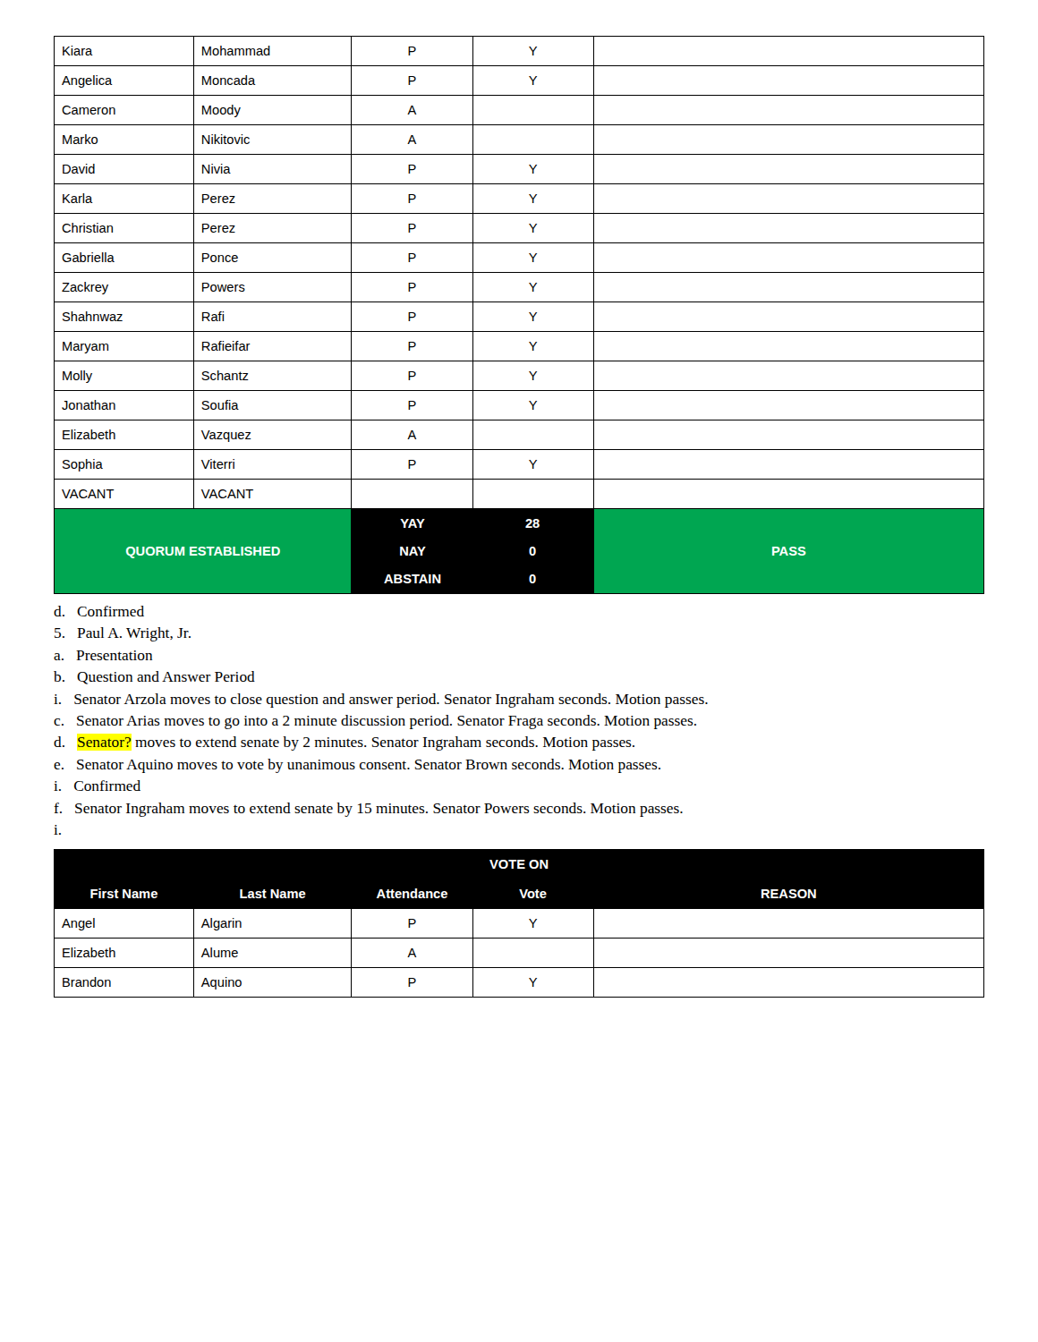| Kiara | Mohammad | P | Y | |
| Angelica | Moncada | P | Y | |
| Cameron | Moody | A | | |
| Marko | Nikitovic | A | | |
| David | Nivia | P | Y | |
| Karla | Perez | P | Y | |
| Christian | Perez | P | Y | |
| Gabriella | Ponce | P | Y | |
| Zackrey | Powers | P | Y | |
| Shahnwaz | Rafi | P | Y | |
| Maryam | Rafieifar | P | Y | |
| Molly | Schantz | P | Y | |
| Jonathan | Soufia | P | Y | |
| Elizabeth | Vazquez | A | | |
| Sophia | Viterri | P | Y | |
| VACANT | VACANT | | | |
| QUORUM ESTABLISHED | / YAY / 28 / / NAY / 0 / / ABSTAIN / 0 / | PASS |
d. Confirmed
5. Paul A. Wright, Jr.
a. Presentation
b. Question and Answer Period
i. Senator Arzola moves to close question and answer period. Senator Ingraham seconds. Motion passes.
c. Senator Arias moves to go into a 2 minute discussion period. Senator Fraga seconds. Motion passes.
d. Senator? moves to extend senate by 2 minutes. Senator Ingraham seconds. Motion passes.
e. Senator Aquino moves to vote by unanimous consent. Senator Brown seconds. Motion passes.
i. Confirmed
f. Senator Ingraham moves to extend senate by 15 minutes. Senator Powers seconds. Motion passes.
i.
| VOTE ON |
| First Name | Last Name | Attendance | Vote | REASON |
| Angel | Algarin | P | Y | |
| Elizabeth | Alume | A | | |
| Brandon | Aquino | P | Y | |